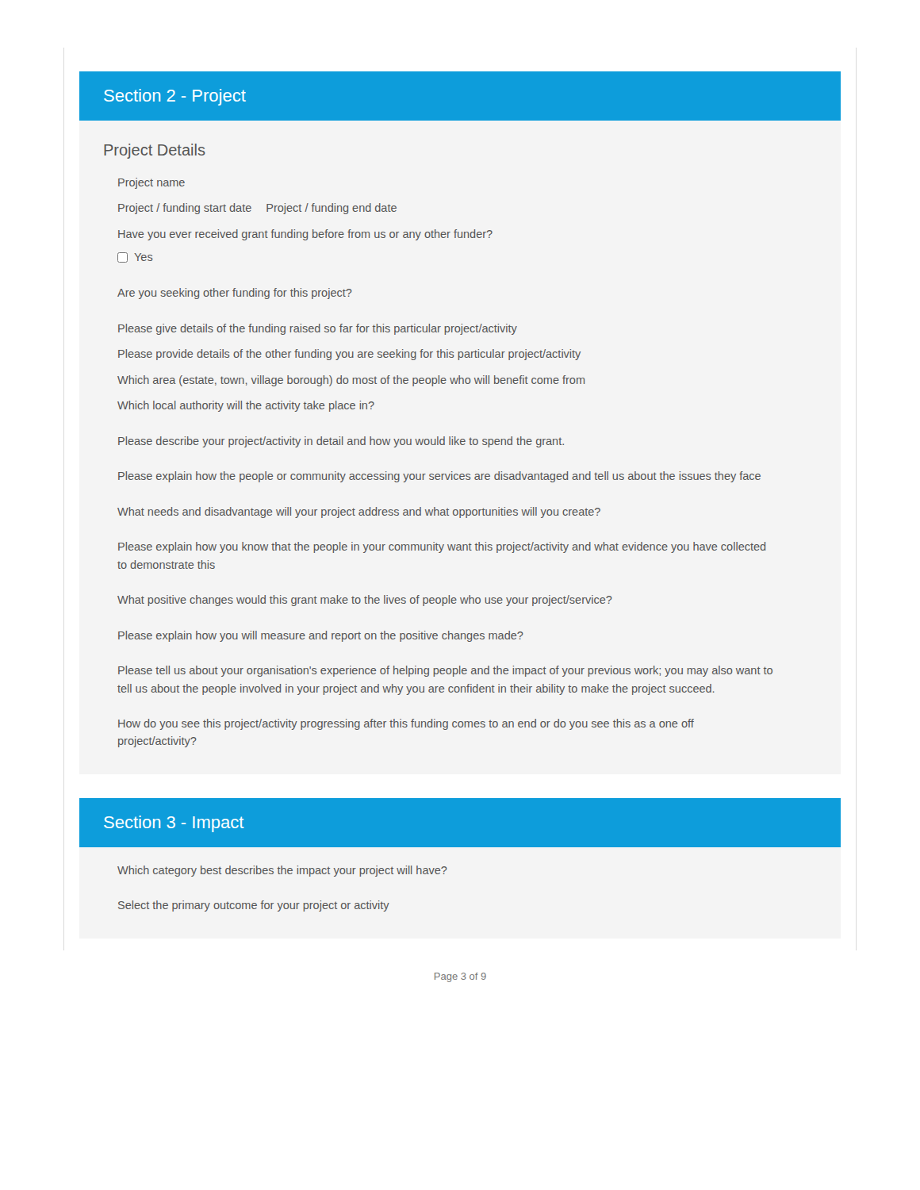Section 2 - Project
Project Details
Project name
Project / funding start date Project / funding end date
Have you ever received grant funding before from us or any other funder?
Yes
Are you seeking other funding for this project?
Please give details of the funding raised so far for this particular project/activity
Please provide details of the other funding you are seeking for this particular project/activity
Which area (estate, town, village borough) do most of the people who will benefit come from
Which local authority will the activity take place in?
Please describe your project/activity in detail and how you would like to spend the grant.
Please explain how the people or community accessing your services are disadvantaged and tell us about the issues they face
What needs and disadvantage will your project address and what opportunities will you create?
Please explain how you know that the people in your community want this project/activity and what evidence you have collected to demonstrate this
What positive changes would this grant make to the lives of people who use your project/service?
Please explain how you will measure and report on the positive changes made?
Please tell us about your organisation's experience of helping people and the impact of your previous work; you may also want to tell us about the people involved in your project and why you are confident in their ability to make the project succeed.
How do you see this project/activity progressing after this funding comes to an end or do you see this as a one off project/activity?
Section 3 - Impact
Which category best describes the impact your project will have?
Select the primary outcome for your project or activity
Page 3 of 9